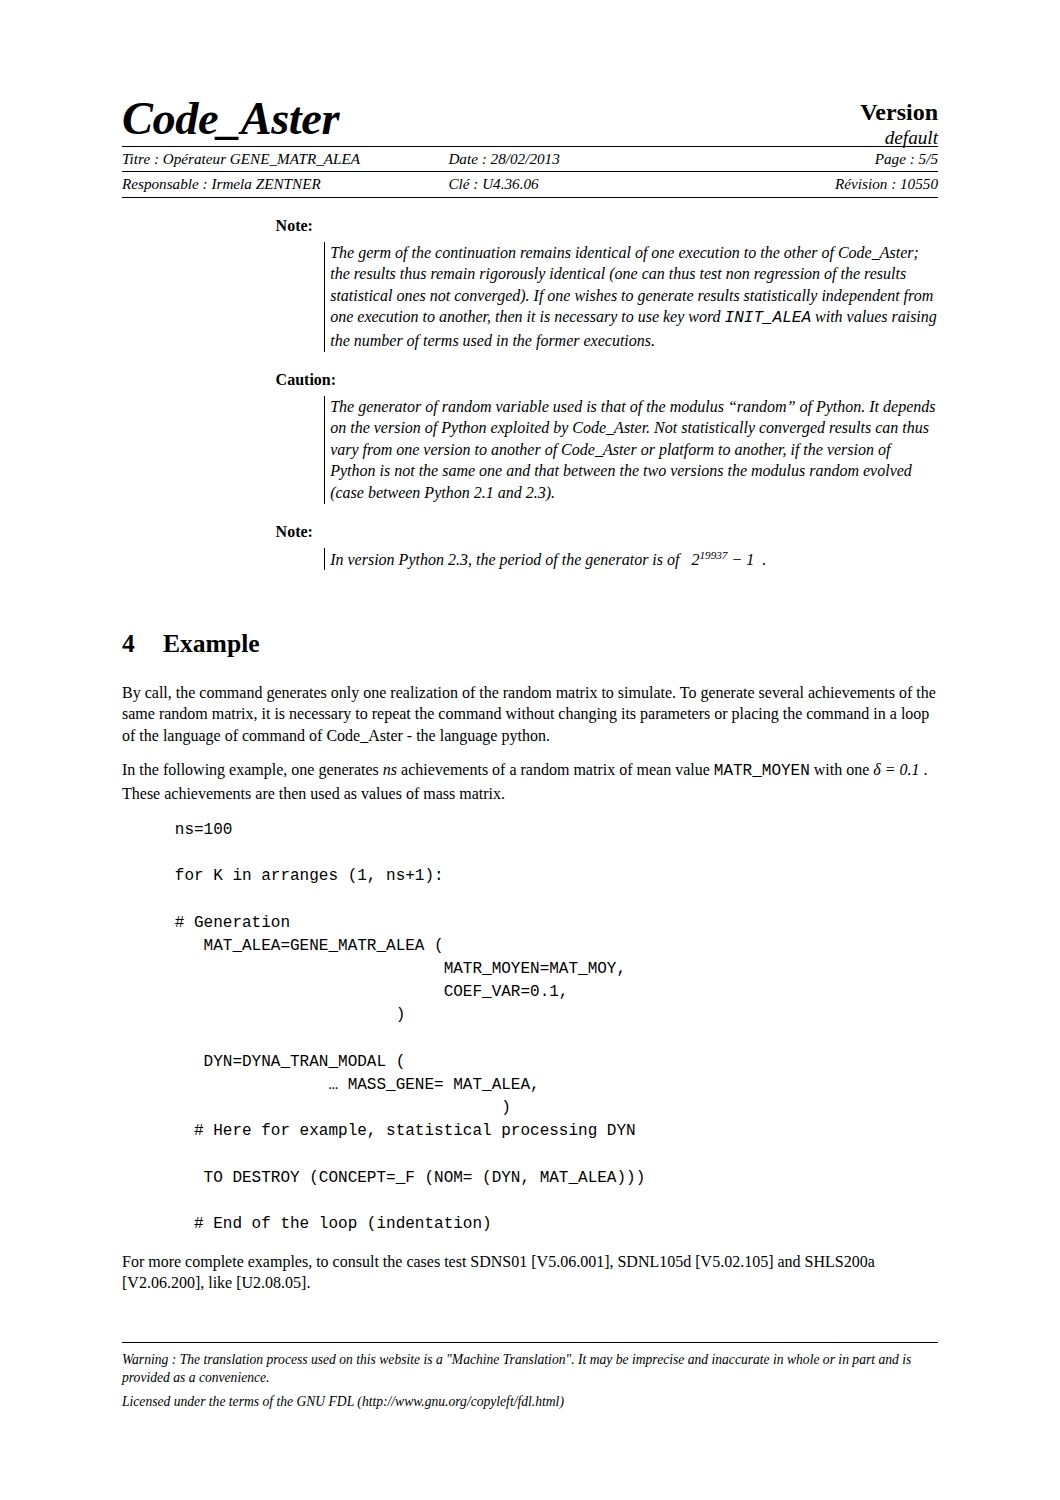Version
default
Code_Aster
| Titre : Opérateur GENE_MATR_ALEA | Date : 28/02/2013 | Page : 5/5 |
| Responsable : Irmela ZENTNER | Clé : U4.36.06 | Révision : 10550 |
Note:
The germ of the continuation remains identical of one execution to the other of Code_Aster; the results thus remain rigorously identical (one can thus test non regression of the results statistical ones not converged). If one wishes to generate results statistically independent from one execution to another, then it is necessary to use key word INIT_ALEA with values raising the number of terms used in the former executions.
Caution:
The generator of random variable used is that of the modulus “random” of Python. It depends on the version of Python exploited by Code_Aster. Not statistically converged results can thus vary from one version to another of Code_Aster or platform to another, if the version of Python is not the same one and that between the two versions the modulus random evolved (case between Python 2.1 and 2.3).
Note:
In version Python 2.3, the period of the generator is of 219937 − 1 .
4 Example
By call, the command generates only one realization of the random matrix to simulate. To generate several achievements of the same random matrix, it is necessary to repeat the command without changing its parameters or placing the command in a loop of the language of command of Code_Aster - the language python.
In the following example, one generates ns achievements of a random matrix of mean value MATR_MOYEN with one δ = 0.1 . These achievements are then used as values of mass matrix.
ns=100

for K in arranges (1, ns+1):

# Generation
   MAT_ALEA=GENE_MATR_ALEA (
                            MATR_MOYEN=MAT_MOY,
                            COEF_VAR=0.1,
                       )

   DYN=DYNA_TRAN_MODAL (
                … MASS_GENE= MAT_ALEA,
                                  )
  # Here for example, statistical processing DYN

   TO DESTROY (CONCEPT=_F (NOM= (DYN, MAT_ALEA)))

  # End of the loop (indentation)
For more complete examples, to consult the cases test SDNS01 [V5.06.001], SDNL105d [V5.02.105] and SHLS200a [V2.06.200], like [U2.08.05].
Warning : The translation process used on this website is a "Machine Translation". It may be imprecise and inaccurate in whole or in part and is provided as a convenience.
Licensed under the terms of the GNU FDL (http://www.gnu.org/copyleft/fdl.html)